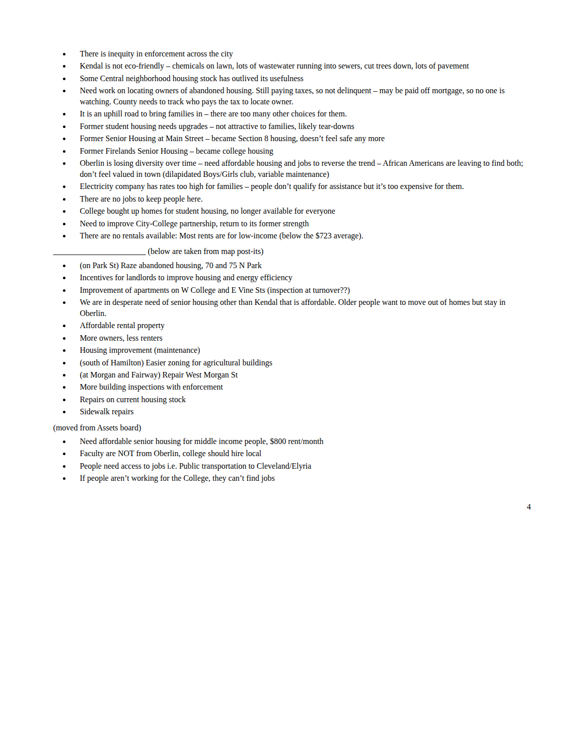There is inequity in enforcement across the city
Kendal is not eco-friendly – chemicals on lawn, lots of wastewater running into sewers, cut trees down, lots of pavement
Some Central neighborhood housing stock has outlived its usefulness
Need work on locating owners of abandoned housing. Still paying taxes, so not delinquent – may be paid off mortgage, so no one is watching. County needs to track who pays the tax to locate owner.
It is an uphill road to bring families in – there are too many other choices for them.
Former student housing needs upgrades – not attractive to families, likely tear-downs
Former Senior Housing at Main Street – became Section 8 housing, doesn’t feel safe any more
Former Firelands Senior Housing – became college housing
Oberlin is losing diversity over time – need affordable housing and jobs to reverse the trend – African Americans are leaving to find both; don’t feel valued in town (dilapidated Boys/Girls club, variable maintenance)
Electricity company has rates too high for families – people don’t qualify for assistance but it’s too expensive for them.
There are no jobs to keep people here.
College bought up homes for student housing, no longer available for everyone
Need to improve City-College partnership, return to its former strength
There are no rentals available: Most rents are for low-income (below the $723 average).
_______________________ (below are taken from map post-its)
(on Park St) Raze abandoned housing, 70 and 75 N Park
Incentives for landlords to improve housing and energy efficiency
Improvement of apartments on W College and E Vine Sts (inspection at turnover??)
We are in desperate need of senior housing other than Kendal that is affordable. Older people want to move out of homes but stay in Oberlin.
Affordable rental property
More owners, less renters
Housing improvement (maintenance)
(south of Hamilton) Easier zoning for agricultural buildings
(at Morgan and Fairway) Repair West Morgan St
More building inspections with enforcement
Repairs on current housing stock
Sidewalk repairs
(moved from Assets board)
Need affordable senior housing for middle income people, $800 rent/month
Faculty are NOT from Oberlin, college should hire local
People need access to jobs i.e. Public transportation to Cleveland/Elyria
If people aren’t working for the College, they can’t find jobs
4